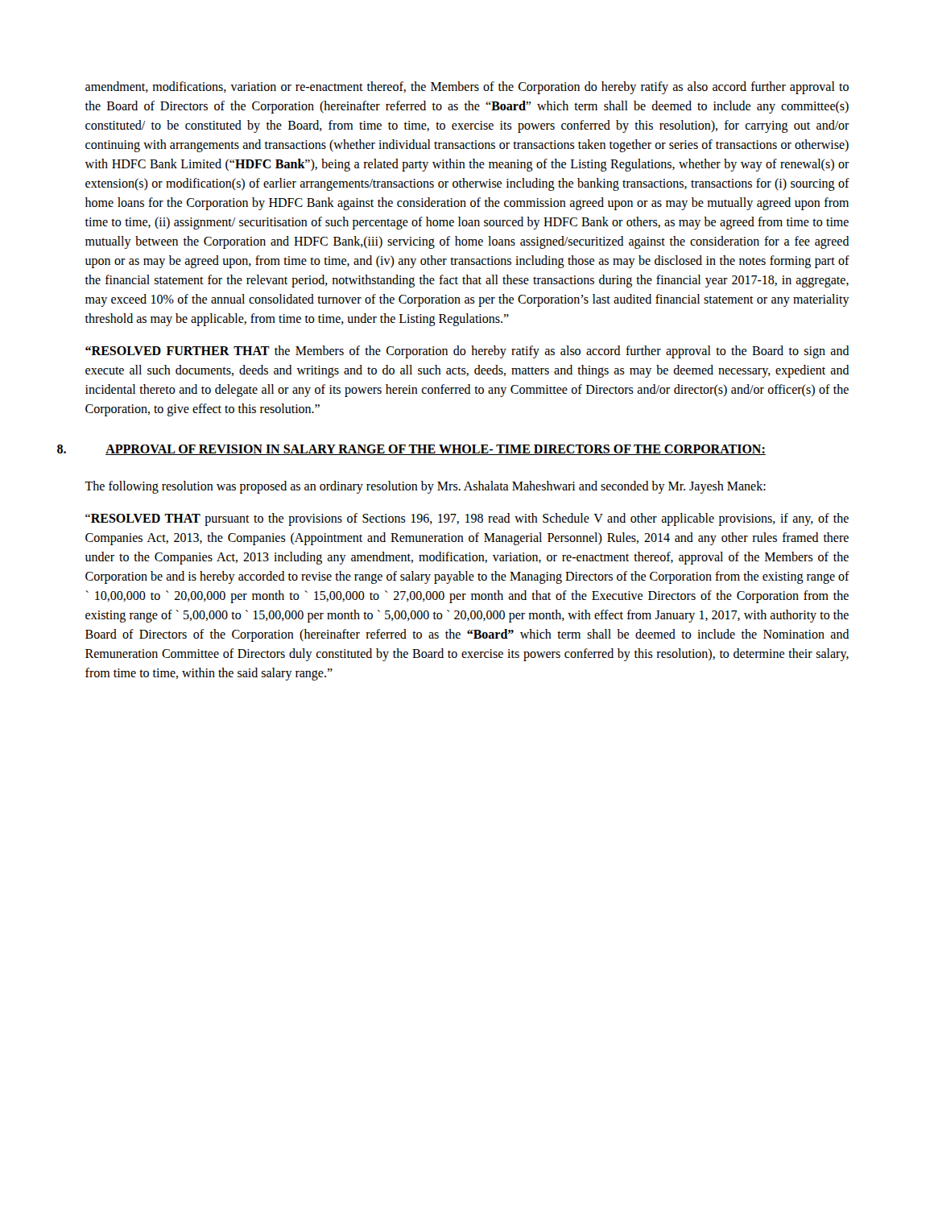amendment, modifications, variation or re-enactment thereof, the Members of the Corporation do hereby ratify as also accord further approval to the Board of Directors of the Corporation (hereinafter referred to as the “Board” which term shall be deemed to include any committee(s) constituted/ to be constituted by the Board, from time to time, to exercise its powers conferred by this resolution), for carrying out and/or continuing with arrangements and transactions (whether individual transactions or transactions taken together or series of transactions or otherwise) with HDFC Bank Limited (“HDFC Bank”), being a related party within the meaning of the Listing Regulations, whether by way of renewal(s) or extension(s) or modification(s) of earlier arrangements/transactions or otherwise including the banking transactions, transactions for (i) sourcing of home loans for the Corporation by HDFC Bank against the consideration of the commission agreed upon or as may be mutually agreed upon from time to time, (ii) assignment/ securitisation of such percentage of home loan sourced by HDFC Bank or others, as may be agreed from time to time mutually between the Corporation and HDFC Bank,(iii) servicing of home loans assigned/securitized against the consideration for a fee agreed upon or as may be agreed upon, from time to time, and (iv) any other transactions including those as may be disclosed in the notes forming part of the financial statement for the relevant period, notwithstanding the fact that all these transactions during the financial year 2017-18, in aggregate, may exceed 10% of the annual consolidated turnover of the Corporation as per the Corporation’s last audited financial statement or any materiality threshold as may be applicable, from time to time, under the Listing Regulations.”
“RESOLVED FURTHER THAT the Members of the Corporation do hereby ratify as also accord further approval to the Board to sign and execute all such documents, deeds and writings and to do all such acts, deeds, matters and things as may be deemed necessary, expedient and incidental thereto and to delegate all or any of its powers herein conferred to any Committee of Directors and/or director(s) and/or officer(s) of the Corporation, to give effect to this resolution.”
8. APPROVAL OF REVISION IN SALARY RANGE OF THE WHOLE- TIME DIRECTORS OF THE CORPORATION:
The following resolution was proposed as an ordinary resolution by Mrs. Ashalata Maheshwari and seconded by Mr. Jayesh Manek:
“RESOLVED THAT pursuant to the provisions of Sections 196, 197, 198 read with Schedule V and other applicable provisions, if any, of the Companies Act, 2013, the Companies (Appointment and Remuneration of Managerial Personnel) Rules, 2014 and any other rules framed there under to the Companies Act, 2013 including any amendment, modification, variation, or re-enactment thereof, approval of the Members of the Corporation be and is hereby accorded to revise the range of salary payable to the Managing Directors of the Corporation from the existing range of ` 10,00,000 to ` 20,00,000 per month to ` 15,00,000 to ` 27,00,000 per month and that of the Executive Directors of the Corporation from the existing range of ` 5,00,000 to ` 15,00,000 per month to ` 5,00,000 to ` 20,00,000 per month, with effect from January 1, 2017, with authority to the Board of Directors of the Corporation (hereinafter referred to as the “Board” which term shall be deemed to include the Nomination and Remuneration Committee of Directors duly constituted by the Board to exercise its powers conferred by this resolution), to determine their salary, from time to time, within the said salary range.”